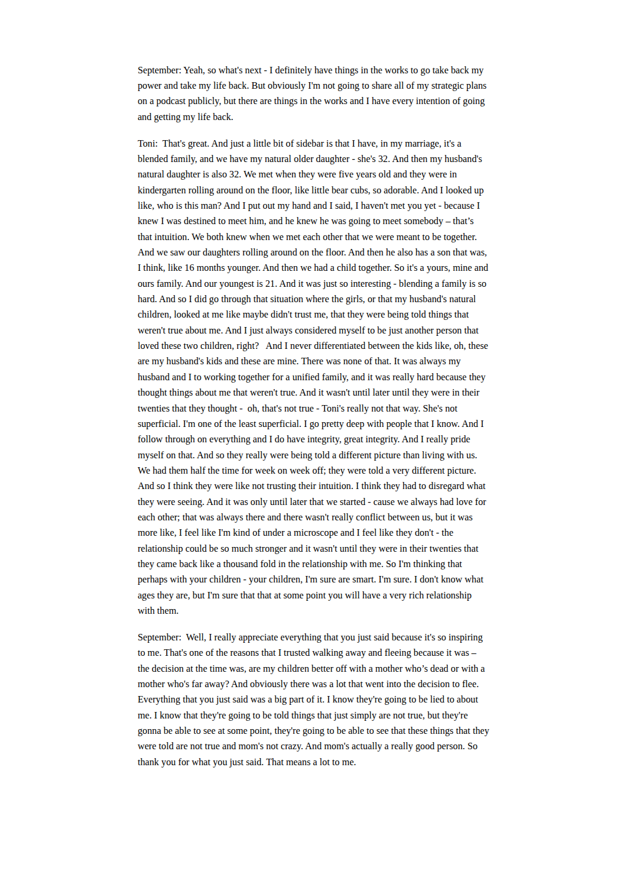September: Yeah, so what's next - I definitely have things in the works to go take back my power and take my life back. But obviously I'm not going to share all of my strategic plans on a podcast publicly, but there are things in the works and I have every intention of going and getting my life back.
Toni: That's great. And just a little bit of sidebar is that I have, in my marriage, it's a blended family, and we have my natural older daughter - she's 32. And then my husband's natural daughter is also 32. We met when they were five years old and they were in kindergarten rolling around on the floor, like little bear cubs, so adorable. And I looked up like, who is this man? And I put out my hand and I said, I haven't met you yet - because I knew I was destined to meet him, and he knew he was going to meet somebody – that’s that intuition. We both knew when we met each other that we were meant to be together. And we saw our daughters rolling around on the floor. And then he also has a son that was, I think, like 16 months younger. And then we had a child together. So it's a yours, mine and ours family. And our youngest is 21. And it was just so interesting - blending a family is so hard. And so I did go through that situation where the girls, or that my husband's natural children, looked at me like maybe didn't trust me, that they were being told things that weren't true about me. And I just always considered myself to be just another person that loved these two children, right? And I never differentiated between the kids like, oh, these are my husband's kids and these are mine. There was none of that. It was always my husband and I to working together for a unified family, and it was really hard because they thought things about me that weren't true. And it wasn't until later until they were in their twenties that they thought - oh, that's not true - Toni's really not that way. She's not superficial. I'm one of the least superficial. I go pretty deep with people that I know. And I follow through on everything and I do have integrity, great integrity. And I really pride myself on that. And so they really were being told a different picture than living with us. We had them half the time for week on week off; they were told a very different picture. And so I think they were like not trusting their intuition. I think they had to disregard what they were seeing. And it was only until later that we started - cause we always had love for each other; that was always there and there wasn't really conflict between us, but it was more like, I feel like I'm kind of under a microscope and I feel like they don't - the relationship could be so much stronger and it wasn't until they were in their twenties that they came back like a thousand fold in the relationship with me. So I'm thinking that perhaps with your children - your children, I'm sure are smart. I'm sure. I don't know what ages they are, but I'm sure that that at some point you will have a very rich relationship with them.
September: Well, I really appreciate everything that you just said because it's so inspiring to me. That's one of the reasons that I trusted walking away and fleeing because it was – the decision at the time was, are my children better off with a mother who’s dead or with a mother who's far away? And obviously there was a lot that went into the decision to flee. Everything that you just said was a big part of it. I know they're going to be lied to about me. I know that they're going to be told things that just simply are not true, but they're gonna be able to see at some point, they're going to be able to see that these things that they were told are not true and mom's not crazy. And mom's actually a really good person. So thank you for what you just said. That means a lot to me.